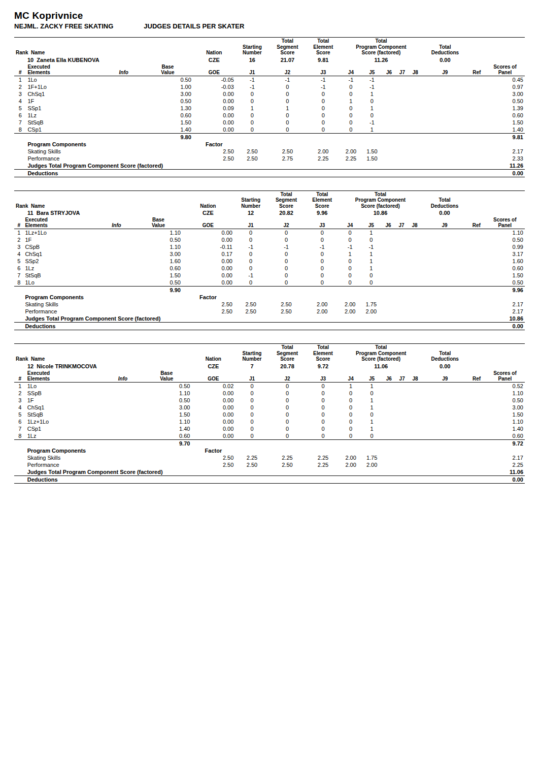MC Koprivnice
NEJML. ZACKY FREE SKATING JUDGES DETAILS PER SKATER
| Rank Name | Nation | Starting Number | Total Segment Score | Total Element Score | Total Program Component Score (factored) | Total Deductions |
| --- | --- | --- | --- | --- | --- | --- |
| 10 Zaneta Ella KUBENOVA | CZE | 16 | 21.07 | 9.81 | 11.26 | 0.00 |
| # | Executed Elements | Info | Base Value | GOE | J1 | J2 | J3 | J4 | J5 | J6 | J7 | J8 | J9 | Ref | Scores of Panel |
| 1 | 1Lo | | 0.50 | -0.05 | -1 | -1 | -1 | -1 | -1 | | | | | | 0.45 |
| 2 | 1F+1Lo | | 1.00 | -0.03 | -1 | 0 | -1 | 0 | -1 | | | | | | 0.97 |
| 3 | ChSq1 | | 3.00 | 0.00 | 0 | 0 | 0 | 0 | 1 | | | | | | 3.00 |
| 4 | 1F | | 0.50 | 0.00 | 0 | 0 | 0 | 1 | 0 | | | | | | 0.50 |
| 5 | SSp1 | | 1.30 | 0.09 | 1 | 1 | 0 | 0 | 1 | | | | | | 1.39 |
| 6 | 1Lz | | 0.60 | 0.00 | 0 | 0 | 0 | 0 | 0 | | | | | | 0.60 |
| 7 | StSqB | | 1.50 | 0.00 | 0 | 0 | 0 | 0 | -1 | | | | | | 1.50 |
| 8 | CSp1 | | 1.40 | 0.00 | 0 | 0 | 0 | 0 | 1 | | | | | | 1.40 |
| | | | 9.80 | | | 9.81 |
| | Program Components | Factor | |
| | Skating Skills | 2.50 | 2.50 | 2.50 | 2.00 | 2.00 | 1.50 | | | | | | 2.17 |
| | Performance | 2.50 | 2.50 | 2.75 | 2.25 | 2.25 | 1.50 | | | | | | 2.33 |
| | Judges Total Program Component Score (factored) | | 11.26 |
| | Deductions | | 0.00 |
| Rank Name | Nation | Starting Number | Total Segment Score | Total Element Score | Total Program Component Score (factored) | Total Deductions |
| --- | --- | --- | --- | --- | --- | --- |
| 11 Bara STRYJOVA | CZE | 12 | 20.82 | 9.96 | 10.86 | 0.00 |
| # | Executed Elements | Info | Base Value | GOE | J1 | J2 | J3 | J4 | J5 | J6 | J7 | J8 | J9 | Ref | Scores of Panel |
| 1 | 1Lz+1Lo | | 1.10 | 0.00 | 0 | 0 | 0 | 0 | 1 | | | | | | 1.10 |
| 2 | 1F | | 0.50 | 0.00 | 0 | 0 | 0 | 0 | 0 | | | | | | 0.50 |
| 3 | CSpB | | 1.10 | -0.11 | -1 | -1 | -1 | -1 | -1 | | | | | | 0.99 |
| 4 | ChSq1 | | 3.00 | 0.17 | 0 | 0 | 0 | 1 | 1 | | | | | | 3.17 |
| 5 | SSp2 | | 1.60 | 0.00 | 0 | 0 | 0 | 0 | 1 | | | | | | 1.60 |
| 6 | 1Lz | | 0.60 | 0.00 | 0 | 0 | 0 | 0 | 1 | | | | | | 0.60 |
| 7 | StSqB | | 1.50 | 0.00 | -1 | 0 | 0 | 0 | 0 | | | | | | 1.50 |
| 8 | 1Lo | | 0.50 | 0.00 | 0 | 0 | 0 | 0 | 0 | | | | | | 0.50 |
| | | | 9.90 | | | 9.96 |
| | Program Components | Factor | |
| | Skating Skills | 2.50 | 2.50 | 2.50 | 2.00 | 2.00 | 1.75 | | | | | | 2.17 |
| | Performance | 2.50 | 2.50 | 2.50 | 2.00 | 2.00 | 2.00 | | | | | | 2.17 |
| | Judges Total Program Component Score (factored) | | 10.86 |
| | Deductions | | 0.00 |
| Rank Name | Nation | Starting Number | Total Segment Score | Total Element Score | Total Program Component Score (factored) | Total Deductions |
| --- | --- | --- | --- | --- | --- | --- |
| 12 Nicole TRINKMOCOVA | CZE | 7 | 20.78 | 9.72 | 11.06 | 0.00 |
| # | Executed Elements | Info | Base Value | GOE | J1 | J2 | J3 | J4 | J5 | J6 | J7 | J8 | J9 | Ref | Scores of Panel |
| 1 | 1Lo | | 0.50 | 0.02 | 0 | 0 | 0 | 1 | 1 | | | | | | 0.52 |
| 2 | SSpB | | 1.10 | 0.00 | 0 | 0 | 0 | 0 | 0 | | | | | | 1.10 |
| 3 | 1F | | 0.50 | 0.00 | 0 | 0 | 0 | 0 | 1 | | | | | | 0.50 |
| 4 | ChSq1 | | 3.00 | 0.00 | 0 | 0 | 0 | 0 | 1 | | | | | | 3.00 |
| 5 | StSqB | | 1.50 | 0.00 | 0 | 0 | 0 | 0 | 0 | | | | | | 1.50 |
| 6 | 1Lz+1Lo | | 1.10 | 0.00 | 0 | 0 | 0 | 0 | 1 | | | | | | 1.10 |
| 7 | CSp1 | | 1.40 | 0.00 | 0 | 0 | 0 | 0 | 1 | | | | | | 1.40 |
| 8 | 1Lz | | 0.60 | 0.00 | 0 | 0 | 0 | 0 | 0 | | | | | | 0.60 |
| | | | 9.70 | | | 9.72 |
| | Program Components | Factor | |
| | Skating Skills | 2.50 | 2.25 | 2.25 | 2.25 | 2.00 | 1.75 | | | | | | 2.17 |
| | Performance | 2.50 | 2.50 | 2.50 | 2.25 | 2.00 | 2.00 | | | | | | 2.25 |
| | Judges Total Program Component Score (factored) | | 11.06 |
| | Deductions | | 0.00 |